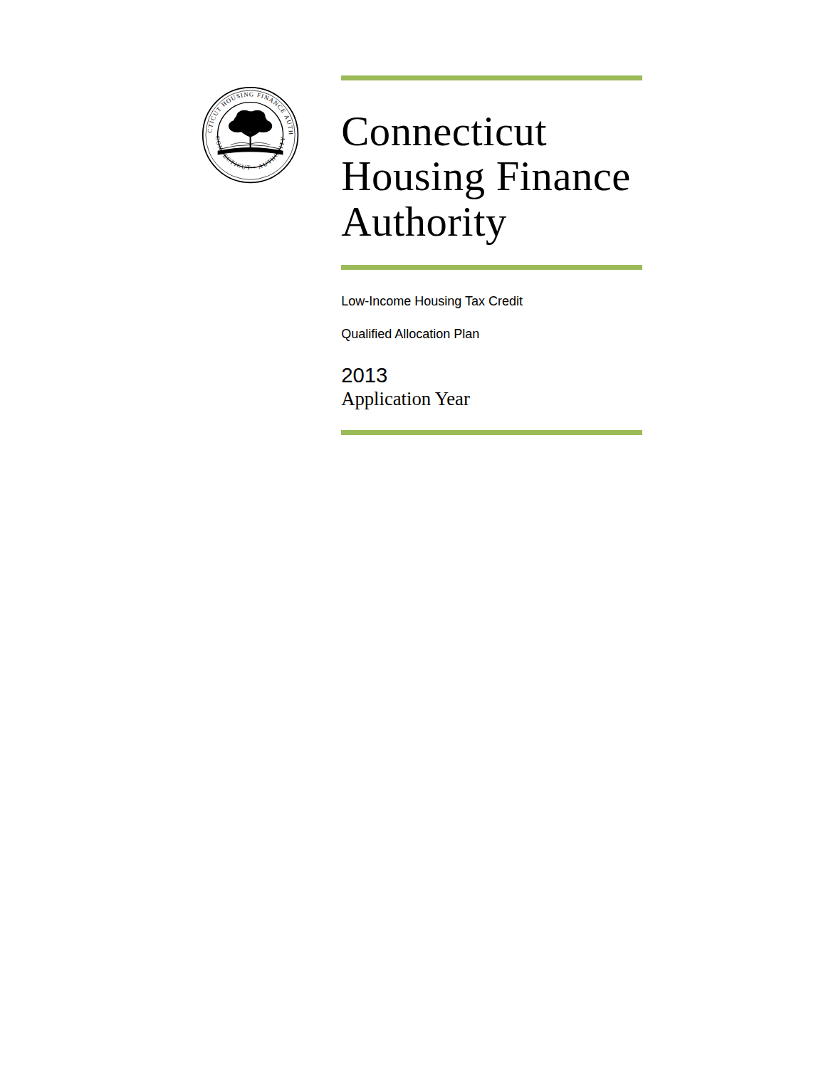CONNECTICUT HOUSING FINANCE AUTHORITY • CONNECTICUT • AUTHORITY •
Connecticut Housing Finance Authority
Low-Income Housing Tax Credit
Qualified Allocation Plan
2013
Application Year